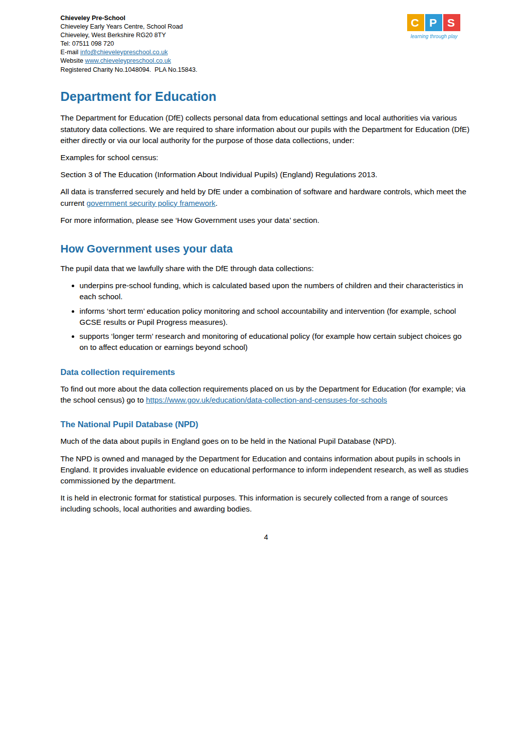CPS
learning through play
Chieveley Pre-School
Chieveley Early Years Centre, School Road
Chieveley, West Berkshire RG20 8TY
Tel: 07511 098 720
E-mail info@chieveleypreschool.co.uk
Website www.chieveleypreschool.co.uk
Registered Charity No.1048094. PLA No.15843.
Department for Education
The Department for Education (DfE) collects personal data from educational settings and local authorities via various statutory data collections. We are required to share information about our pupils with the Department for Education (DfE) either directly or via our local authority for the purpose of those data collections, under:
Examples for school census:
Section 3 of The Education (Information About Individual Pupils) (England) Regulations 2013.
All data is transferred securely and held by DfE under a combination of software and hardware controls, which meet the current government security policy framework.
For more information, please see ‘How Government uses your data’ section.
How Government uses your data
The pupil data that we lawfully share with the DfE through data collections:
underpins pre-school funding, which is calculated based upon the numbers of children and their characteristics in each school.
informs ‘short term’ education policy monitoring and school accountability and intervention (for example, school GCSE results or Pupil Progress measures).
supports ‘longer term’ research and monitoring of educational policy (for example how certain subject choices go on to affect education or earnings beyond school)
Data collection requirements
To find out more about the data collection requirements placed on us by the Department for Education (for example; via the school census) go to https://www.gov.uk/education/data-collection-and-censuses-for-schools
The National Pupil Database (NPD)
Much of the data about pupils in England goes on to be held in the National Pupil Database (NPD).
The NPD is owned and managed by the Department for Education and contains information about pupils in schools in England. It provides invaluable evidence on educational performance to inform independent research, as well as studies commissioned by the department.
It is held in electronic format for statistical purposes. This information is securely collected from a range of sources including schools, local authorities and awarding bodies.
4